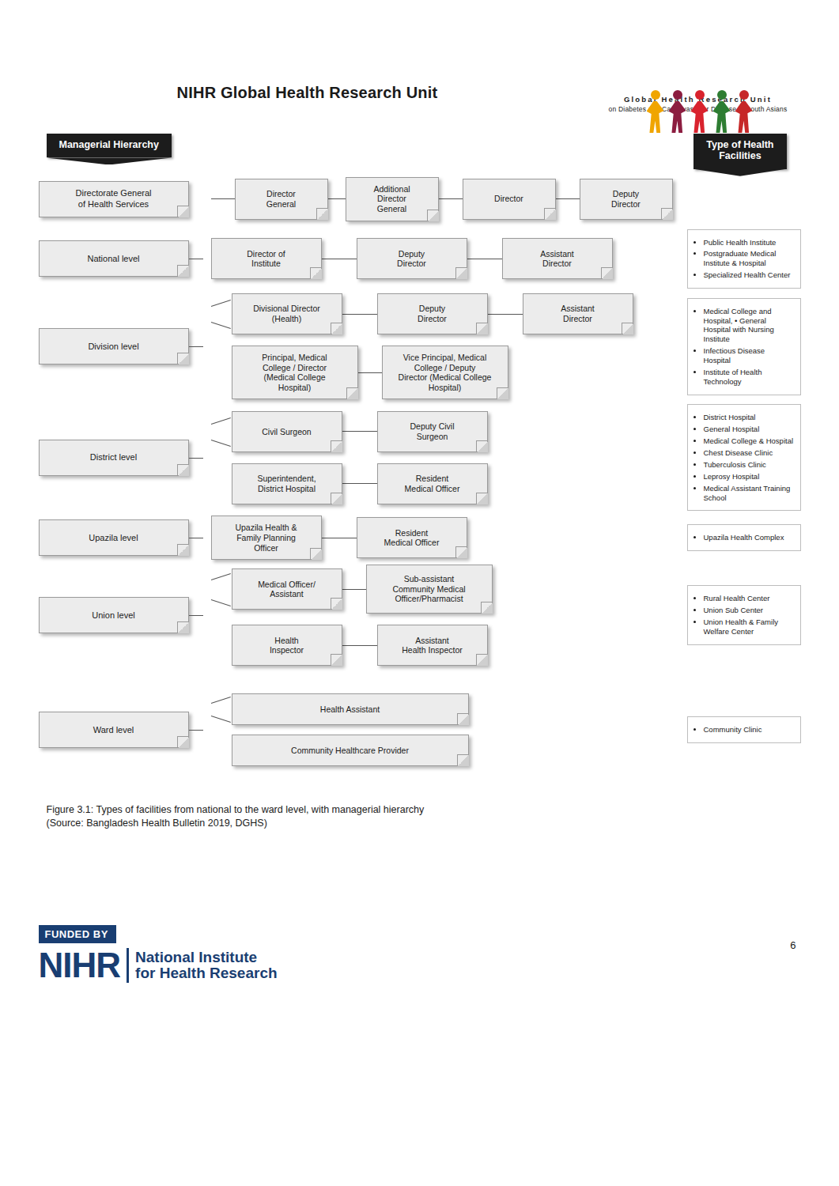NIHR Global Health Research Unit
Global Health Research Unit
on Diabetes and Cardiovascular Disease in South Asians
Managerial Hierarchy
Type of Health
Facilities
Directorate General
of Health Services
Director
General
Additional
Director
General
Director
Deputy
Director
National level
Director of
Institute
Deputy
Director
Assistant
Director
Public Health Institute
Postgraduate Medical Institute & Hospital
Specialized Health Center
Division level
Divisional Director
(Health)
Deputy
Director
Assistant
Director
Principal, Medical
College / Director
(Medical College
Hospital)
Vice Principal, Medical
College / Deputy
Director (Medical College
Hospital)
Medical College and Hospital, • General Hospital with Nursing Institute
Infectious Disease Hospital
Institute of Health Technology
District level
Civil Surgeon
Deputy Civil
Surgeon
Superintendent,
District Hospital
Resident
Medical Officer
District Hospital
General Hospital
Medical College & Hospital
Chest Disease Clinic
Tuberculosis Clinic
Leprosy Hospital
Medical Assistant Training School
Upazila level
Upazila Health &
Family Planning
Officer
Resident
Medical Officer
Upazila Health Complex
Union level
Medical Officer/
Assistant
Sub-assistant
Community Medical
Officer/Pharmacist
Health
Inspector
Assistant
Health Inspector
Rural Health Center
Union Sub Center
Union Health & Family Welfare Center
Ward level
Health Assistant
Community Healthcare Provider
Community Clinic
Figure 3.1: Types of facilities from national to the ward level, with managerial hierarchy
(Source: Bangladesh Health Bulletin 2019, DGHS)
FUNDED BY
NIHR National Institute
for Health Research
6